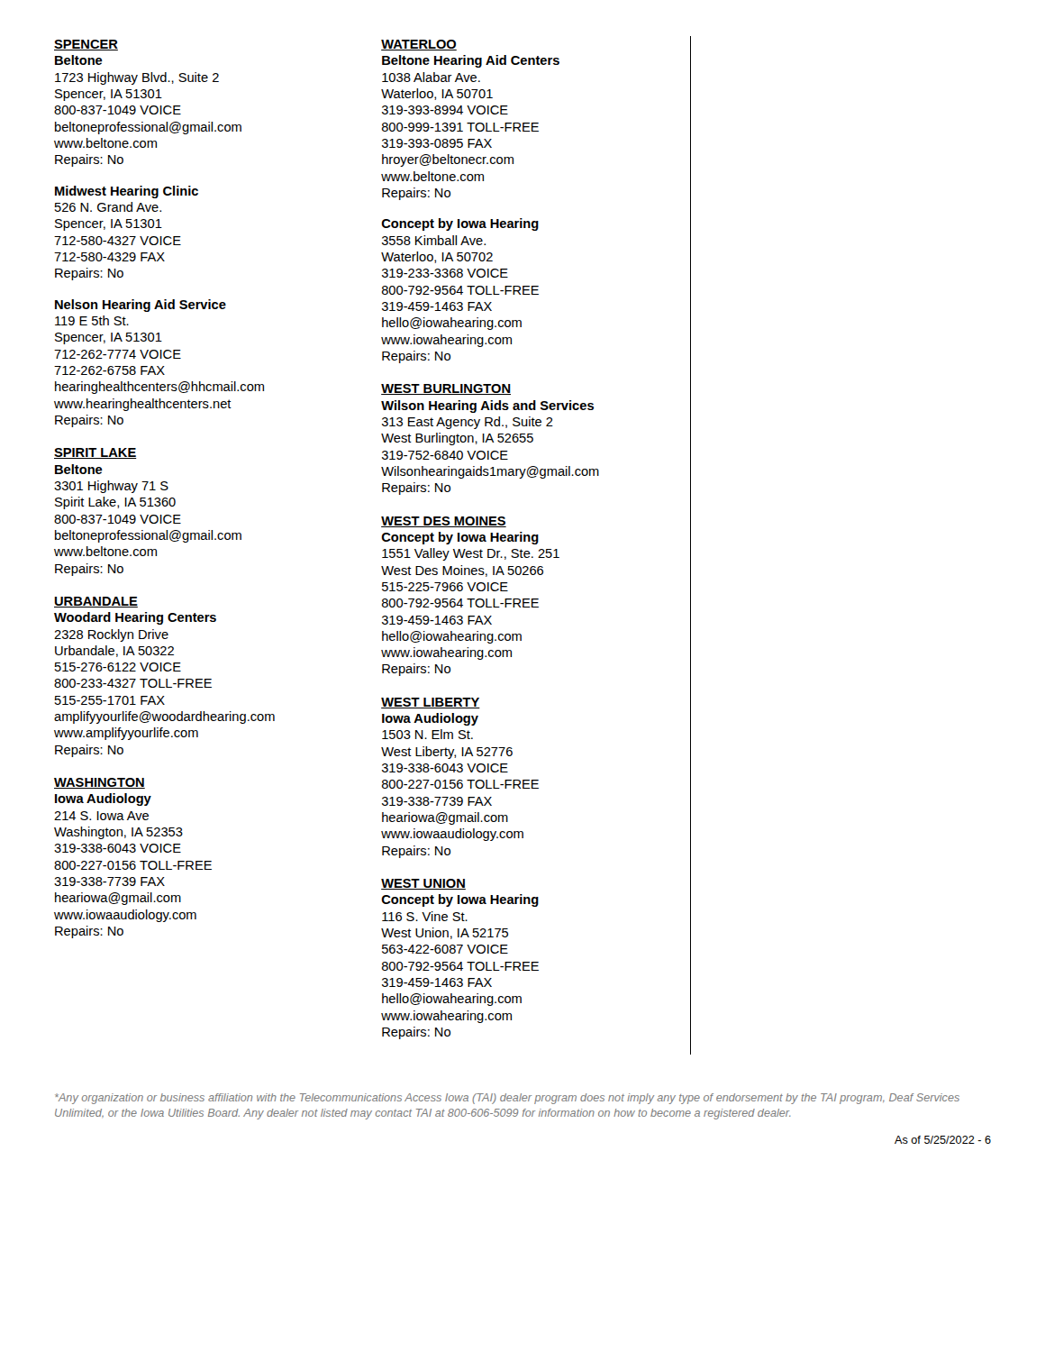SPENCER
Beltone
1723 Highway Blvd., Suite 2
Spencer, IA 51301
800-837-1049 VOICE
beltoneprofessional@gmail.com
www.beltone.com
Repairs: No
Midwest Hearing Clinic
526 N. Grand Ave.
Spencer, IA 51301
712-580-4327 VOICE
712-580-4329 FAX
Repairs: No
Nelson Hearing Aid Service
119 E 5th St.
Spencer, IA 51301
712-262-7774 VOICE
712-262-6758 FAX
hearinghealthcenters@hhcmail.com
www.hearinghealthcenters.net
Repairs: No
SPIRIT LAKE
Beltone
3301 Highway 71 S
Spirit Lake, IA 51360
800-837-1049 VOICE
beltoneprofessional@gmail.com
www.beltone.com
Repairs: No
URBANDALE
Woodard Hearing Centers
2328 Rocklyn Drive
Urbandale, IA 50322
515-276-6122 VOICE
800-233-4327 TOLL-FREE
515-255-1701 FAX
amplifyyourlife@woodardhearing.com
www.amplifyyourlife.com
Repairs: No
WASHINGTON
Iowa Audiology
214 S. Iowa Ave
Washington, IA 52353
319-338-6043 VOICE
800-227-0156 TOLL-FREE
319-338-7739 FAX
heariowa@gmail.com
www.iowaaudiology.com
Repairs: No
WATERLOO
Beltone Hearing Aid Centers
1038 Alabar Ave.
Waterloo, IA 50701
319-393-8994 VOICE
800-999-1391 TOLL-FREE
319-393-0895 FAX
hroyer@beltonecr.com
www.beltone.com
Repairs: No
Concept by Iowa Hearing
3558 Kimball Ave.
Waterloo, IA 50702
319-233-3368 VOICE
800-792-9564 TOLL-FREE
319-459-1463 FAX
hello@iowahearing.com
www.iowahearing.com
Repairs: No
WEST BURLINGTON
Wilson Hearing Aids and Services
313 East Agency Rd., Suite 2
West Burlington, IA 52655
319-752-6840 VOICE
Wilsonhearingaids1mary@gmail.com
Repairs: No
WEST DES MOINES
Concept by Iowa Hearing
1551 Valley West Dr., Ste. 251
West Des Moines, IA 50266
515-225-7966 VOICE
800-792-9564 TOLL-FREE
319-459-1463 FAX
hello@iowahearing.com
www.iowahearing.com
Repairs: No
WEST LIBERTY
Iowa Audiology
1503 N. Elm St.
West Liberty, IA 52776
319-338-6043 VOICE
800-227-0156 TOLL-FREE
319-338-7739 FAX
heariowa@gmail.com
www.iowaaudiology.com
Repairs: No
WEST UNION
Concept by Iowa Hearing
116 S. Vine St.
West Union, IA 52175
563-422-6087 VOICE
800-792-9564 TOLL-FREE
319-459-1463 FAX
hello@iowahearing.com
www.iowahearing.com
Repairs: No
*Any organization or business affiliation with the Telecommunications Access Iowa (TAI) dealer program does not imply any type of endorsement by the TAI program, Deaf Services Unlimited, or the Iowa Utilities Board. Any dealer not listed may contact TAI at 800-606-5099 for information on how to become a registered dealer.
As of 5/25/2022 - 6